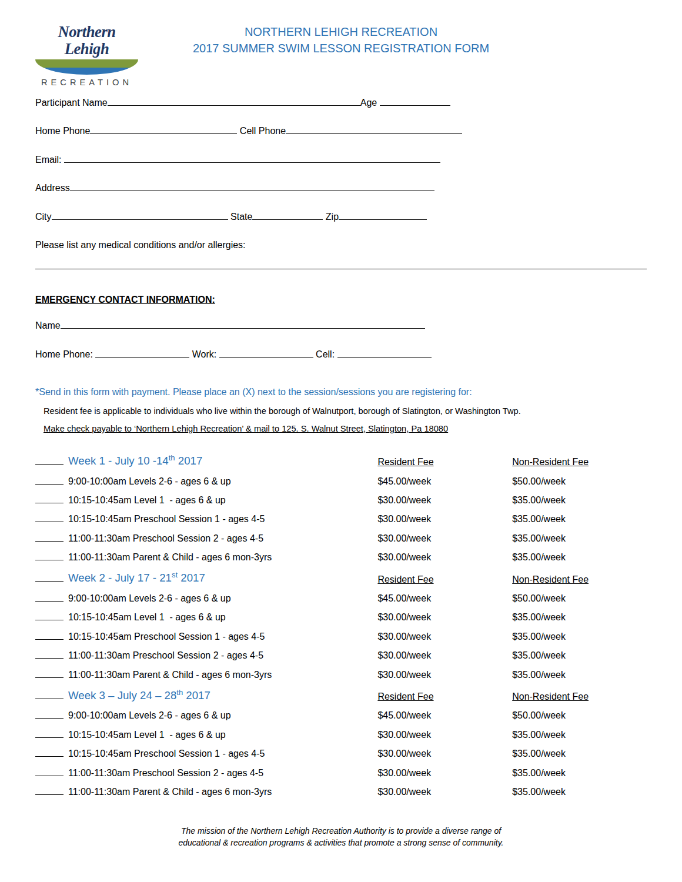Northern Lehigh RECREATION
NORTHERN LEHIGH RECREATION
2017 SUMMER SWIM LESSON REGISTRATION FORM
Participant Name Age
Home Phone Cell Phone
Email:
Address
City State Zip
Please list any medical conditions and/or allergies:
EMERGENCY CONTACT INFORMATION:
Name
Home Phone: Work: Cell:
*Send in this form with payment. Please place an (X) next to the session/sessions you are registering for:
Resident fee is applicable to individuals who live within the borough of Walnutport, borough of Slatington, or Washington Twp.
Make check payable to ‘Northern Lehigh Recreation’ & mail to 125. S. Walnut Street, Slatington, Pa 18080
| Week 1 - July 10 -14 th 2017 | Resident Fee | Non-Resident Fee |
| 9:00-10:00am Levels 2-6 - ages 6 & up | $45.00/week | $50.00/week |
| 10:15-10:45am Level 1 - ages 6 & up | $30.00/week | $35.00/week |
| 10:15-10:45am Preschool Session 1 - ages 4-5 | $30.00/week | $35.00/week |
| 11:00-11:30am Preschool Session 2 - ages 4-5 | $30.00/week | $35.00/week |
| 11:00-11:30am Parent & Child - ages 6 mon-3yrs | $30.00/week | $35.00/week |
| Week 2 - July 17 - 21 st 2017 | Resident Fee | Non-Resident Fee |
| 9:00-10:00am Levels 2-6 - ages 6 & up | $45.00/week | $50.00/week |
| 10:15-10:45am Level 1 - ages 6 & up | $30.00/week | $35.00/week |
| 10:15-10:45am Preschool Session 1 - ages 4-5 | $30.00/week | $35.00/week |
| 11:00-11:30am Preschool Session 2 - ages 4-5 | $30.00/week | $35.00/week |
| 11:00-11:30am Parent & Child - ages 6 mon-3yrs | $30.00/week | $35.00/week |
| Week 3 – July 24 – 28 th 2017 | Resident Fee | Non-Resident Fee |
| 9:00-10:00am Levels 2-6 - ages 6 & up | $45.00/week | $50.00/week |
| 10:15-10:45am Level 1 - ages 6 & up | $30.00/week | $35.00/week |
| 10:15-10:45am Preschool Session 1 - ages 4-5 | $30.00/week | $35.00/week |
| 11:00-11:30am Preschool Session 2 - ages 4-5 | $30.00/week | $35.00/week |
| 11:00-11:30am Parent & Child - ages 6 mon-3yrs | $30.00/week | $35.00/week |
The mission of the Northern Lehigh Recreation Authority is to provide a diverse range of
educational & recreation programs & activities that promote a strong sense of community.